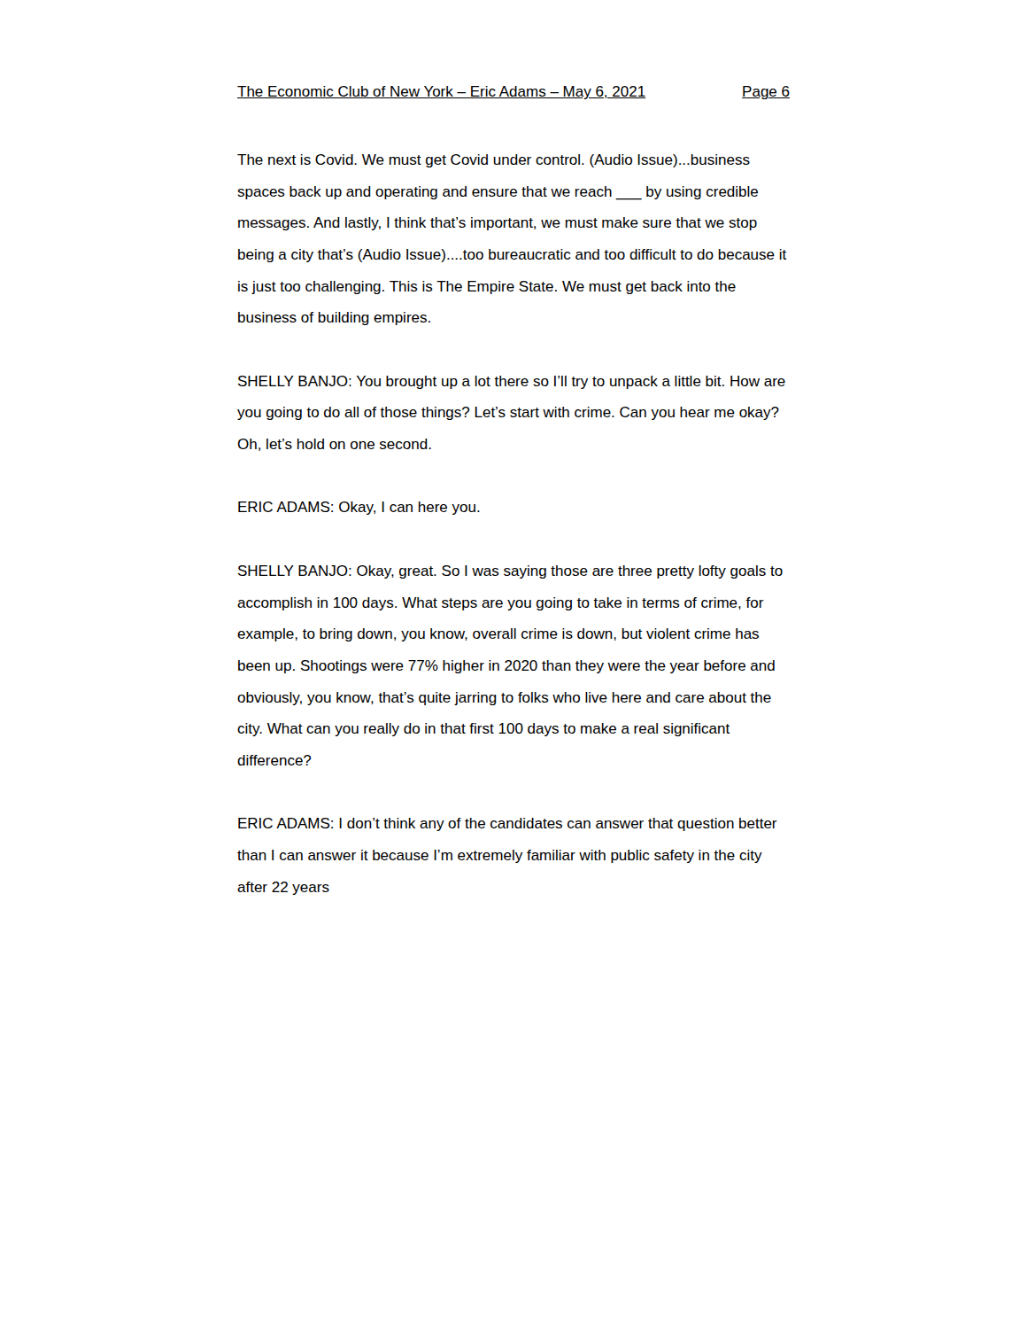The Economic Club of New York – Eric Adams – May 6, 2021 Page 6
The next is Covid. We must get Covid under control. (Audio Issue)...business spaces back up and operating and ensure that we reach ___ by using credible messages. And lastly, I think that’s important, we must make sure that we stop being a city that’s (Audio Issue)....too bureaucratic and too difficult to do because it is just too challenging. This is The Empire State. We must get back into the business of building empires.
Shelly Banjo: You brought up a lot there so I’ll try to unpack a little bit. How are you going to do all of those things? Let’s start with crime. Can you hear me okay? Oh, let’s hold on one second.
Eric Adams: Okay, I can here you.
Shelly Banjo: Okay, great. So I was saying those are three pretty lofty goals to accomplish in 100 days. What steps are you going to take in terms of crime, for example, to bring down, you know, overall crime is down, but violent crime has been up. Shootings were 77% higher in 2020 than they were the year before and obviously, you know, that’s quite jarring to folks who live here and care about the city. What can you really do in that first 100 days to make a real significant difference?
Eric Adams: I don’t think any of the candidates can answer that question better than I can answer it because I’m extremely familiar with public safety in the city after 22 years